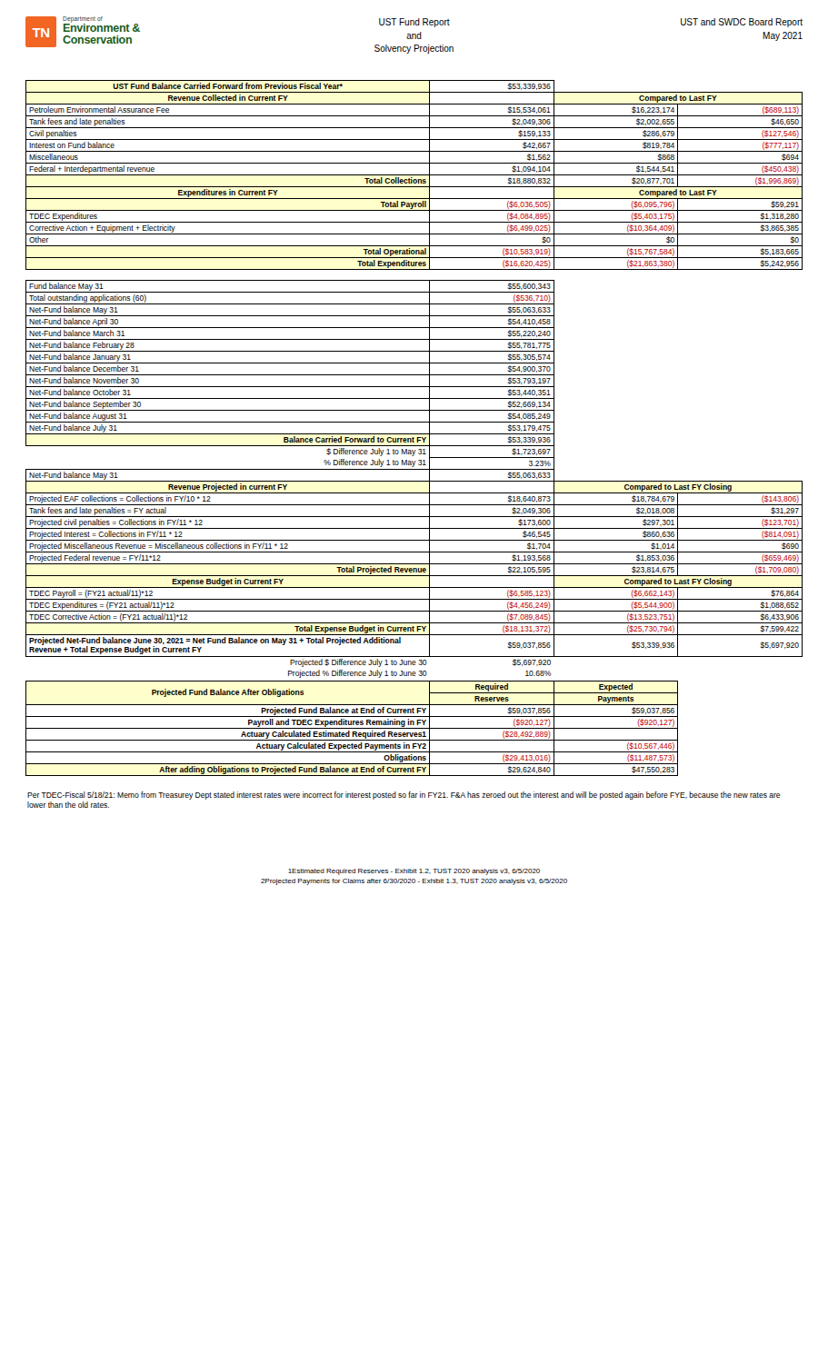TN
Department of
Environment &
Conservation
UST Fund Report
and
Solvency Projection
UST and SWDC Board Report
May 2021
| UST Fund Balance Carried Forward from Previous Fiscal Year* | $53,339,936 | | |
| Revenue Collected in Current FY | | Compared to Last FY |
| Petroleum Environmental Assurance Fee | $15,534,061 | $16,223,174 | ($689,113) |
| Tank fees and late penalties | $2,049,306 | $2,002,655 | $46,650 |
| Civil penalties | $159,133 | $286,679 | ($127,546) |
| Interest on Fund balance | $42,667 | $819,784 | ($777,117) |
| Miscellaneous | $1,562 | $868 | $694 |
| Federal + Interdepartmental revenue | $1,094,104 | $1,544,541 | ($450,438) |
| Total Collections | $18,880,832 | $20,877,701 | ($1,996,869) |
| Expenditures in Current FY | | Compared to Last FY |
| Total Payroll | ($6,036,505) | ($6,095,796) | $59,291 |
| TDEC Expenditures | ($4,084,895) | ($5,403,175) | $1,318,280 |
| Corrective Action + Equipment + Electricity | ($6,499,025) | ($10,364,409) | $3,865,385 |
| Other | $0 | $0 | $0 |
| Total Operational | ($10,583,919) | ($15,767,584) | $5,183,665 |
| Total Expenditures | ($16,620,425) | ($21,863,380) | $5,242,956 |
| Fund balance May 31 | $55,600,343 | | |
| Total outstanding applications (60) | ($536,710) | | |
| Net-Fund balance May 31 | $55,063,633 | | |
| Net-Fund balance April 30 | $54,410,458 | | |
| Net-Fund balance March 31 | $55,220,240 | | |
| Net-Fund balance February 28 | $55,781,775 | | |
| Net-Fund balance January 31 | $55,305,574 | | |
| Net-Fund balance December 31 | $54,900,370 | | |
| Net-Fund balance November 30 | $53,793,197 | | |
| Net-Fund balance October 31 | $53,440,351 | | |
| Net-Fund balance September 30 | $52,669,134 | | |
| Net-Fund balance August 31 | $54,085,249 | | |
| Net-Fund balance July 31 | $53,179,475 | | |
| Balance Carried Forward to Current FY | $53,339,936 | | |
| $ Difference July 1 to May 31 | $1,723,697 | | |
| % Difference July 1 to May 31 | 3.23% | | |
| Net-Fund balance May 31 | $55,063,633 | | |
| Revenue Projected in current FY | | Compared to Last FY Closing |
| Projected EAF collections = Collections in FY/10 * 12 | $18,640,873 | $18,784,679 | ($143,806) |
| Tank fees and late penalties = FY actual | $2,049,306 | $2,018,008 | $31,297 |
| Projected civil penalties = Collections in FY/11 * 12 | $173,600 | $297,301 | ($123,701) |
| Projected Interest = Collections in FY/11 * 12 | $46,545 | $860,636 | ($814,091) |
| Projected Miscellaneous Revenue = Miscellaneous collections in FY/11 * 12 | $1,704 | $1,014 | $690 |
| Projected Federal revenue = FY/11*12 | $1,193,568 | $1,853,036 | ($659,469) |
| Total Projected Revenue | $22,105,595 | $23,814,675 | ($1,709,080) |
| Expense Budget in Current FY | | Compared to Last FY Closing |
| TDEC Payroll = (FY21 actual/11)*12 | ($6,585,123) | ($6,662,143) | $76,864 |
| TDEC Expenditures = (FY21 actual/11)*12 | ($4,456,249) | ($5,544,900) | $1,088,652 |
| TDEC Corrective Action = (FY21 actual/11)*12 | ($7,089,845) | ($13,523,751) | $6,433,906 |
| Total Expense Budget in Current FY | ($18,131,372) | ($25,730,794) | $7,599,422 |
| Projected Net-Fund balance June 30, 2021 = Net Fund Balance on May 31 + Total Projected Additional Revenue + Total Expense Budget in Current FY | $59,037,856 | $53,339,936 | $5,697,920 |
| Projected $ Difference July 1 to June 30 | $5,697,920 | | |
| Projected % Difference July 1 to June 30 | 10.68% | | |
| Projected Fund Balance After Obligations | Required | Expected | |
| Reserves | Payments | |
| Projected Fund Balance at End of Current FY | $59,037,856 | $59,037,856 | |
| Payroll and TDEC Expenditures Remaining in FY | ($920,127) | ($920,127) | |
| Actuary Calculated Estimated Required Reserves1 | ($28,492,889) | | |
| Actuary Calculated Expected Payments in FY2 | | ($10,567,446) | |
| Obligations | ($29,413,016) | ($11,487,573) | |
| After adding Obligations to Projected Fund Balance at End of Current FY | $29,624,840 | $47,550,283 | |
Per TDEC-Fiscal 5/18/21: Memo from Treasurey Dept stated interest rates were incorrect for interest posted so far in FY21. F&A has zeroed out the interest and will be posted again before FYE, because the new rates are lower than the old rates.
1Estimated Required Reserves - Exhibit 1.2, TUST 2020 analysis v3, 6/5/2020
2Projected Payments for Claims after 6/30/2020 - Exhibit 1.3, TUST 2020 analysis v3, 6/5/2020